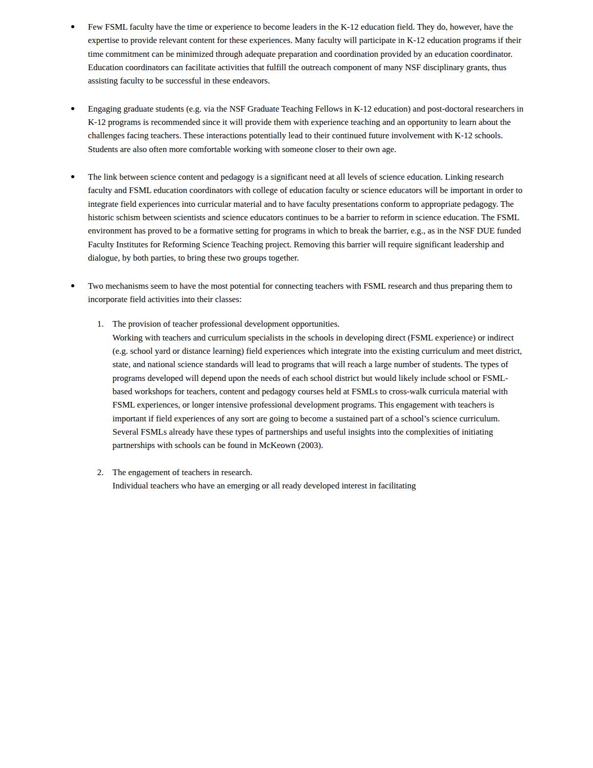Few FSML faculty have the time or experience to become leaders in the K-12 education field. They do, however, have the expertise to provide relevant content for these experiences. Many faculty will participate in K-12 education programs if their time commitment can be minimized through adequate preparation and coordination provided by an education coordinator. Education coordinators can facilitate activities that fulfill the outreach component of many NSF disciplinary grants, thus assisting faculty to be successful in these endeavors.
Engaging graduate students (e.g. via the NSF Graduate Teaching Fellows in K-12 education) and post-doctoral researchers in K-12 programs is recommended since it will provide them with experience teaching and an opportunity to learn about the challenges facing teachers. These interactions potentially lead to their continued future involvement with K-12 schools. Students are also often more comfortable working with someone closer to their own age.
The link between science content and pedagogy is a significant need at all levels of science education. Linking research faculty and FSML education coordinators with college of education faculty or science educators will be important in order to integrate field experiences into curricular material and to have faculty presentations conform to appropriate pedagogy. The historic schism between scientists and science educators continues to be a barrier to reform in science education. The FSML environment has proved to be a formative setting for programs in which to break the barrier, e.g., as in the NSF DUE funded Faculty Institutes for Reforming Science Teaching project. Removing this barrier will require significant leadership and dialogue, by both parties, to bring these two groups together.
Two mechanisms seem to have the most potential for connecting teachers with FSML research and thus preparing them to incorporate field activities into their classes:
The provision of teacher professional development opportunities. Working with teachers and curriculum specialists in the schools in developing direct (FSML experience) or indirect (e.g. school yard or distance learning) field experiences which integrate into the existing curriculum and meet district, state, and national science standards will lead to programs that will reach a large number of students. The types of programs developed will depend upon the needs of each school district but would likely include school or FSML-based workshops for teachers, content and pedagogy courses held at FSMLs to cross-walk curricula material with FSML experiences, or longer intensive professional development programs. This engagement with teachers is important if field experiences of any sort are going to become a sustained part of a school’s science curriculum. Several FSMLs already have these types of partnerships and useful insights into the complexities of initiating partnerships with schools can be found in McKeown (2003).
The engagement of teachers in research. Individual teachers who have an emerging or all ready developed interest in facilitating